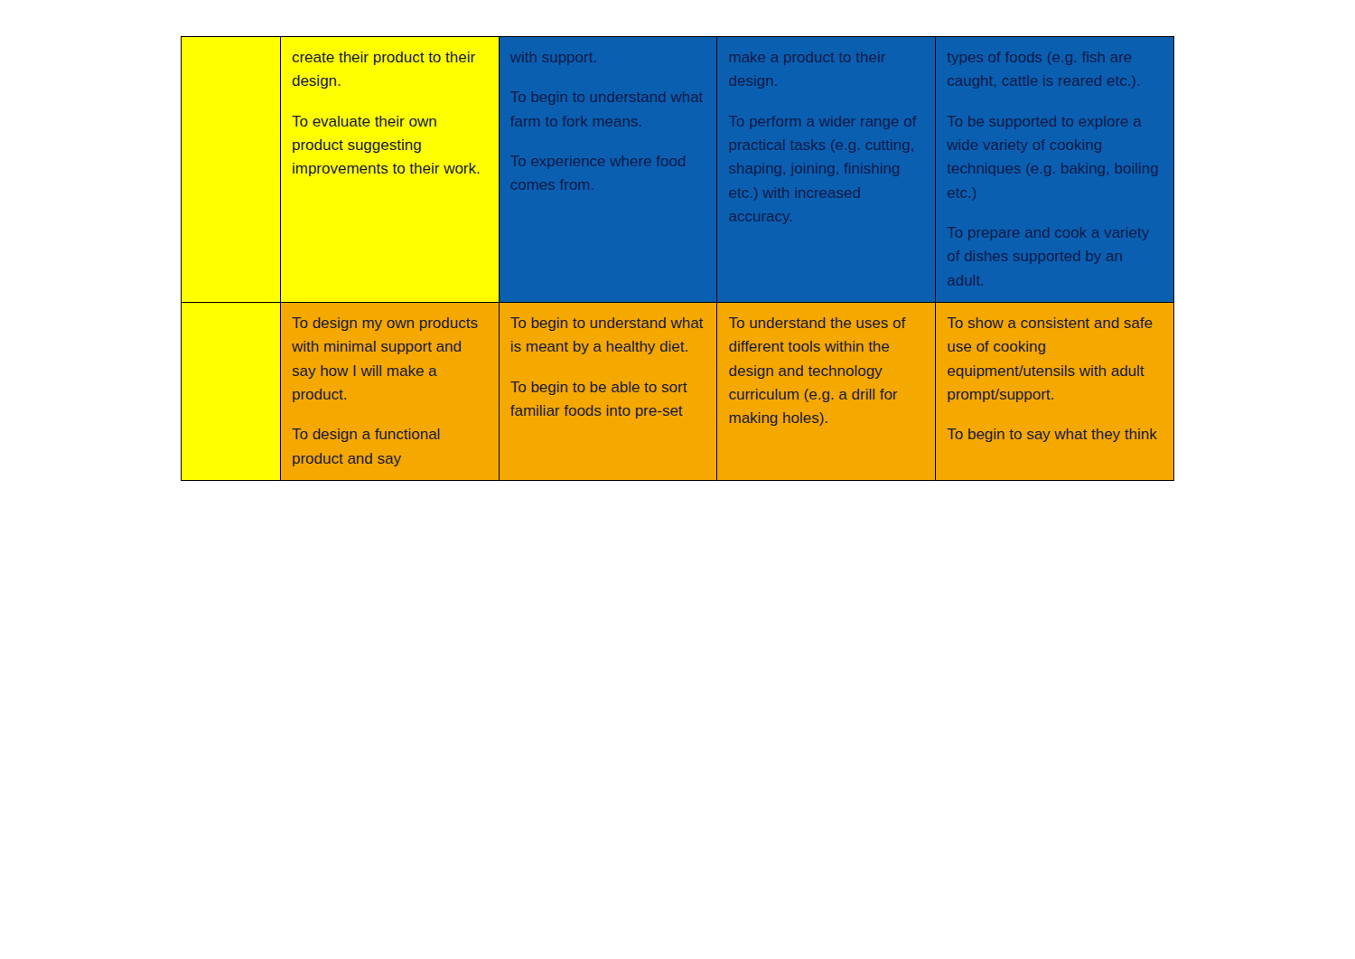| | create their product to their design. To evaluate their own product suggesting improvements to their work. | with support. To begin to understand what farm to fork means. To experience where food comes from. | make a product to their design. To perform a wider range of practical tasks (e.g. cutting, shaping, joining, finishing etc.) with increased accuracy. | types of foods (e.g. fish are caught, cattle is reared etc.). To be supported to explore a wide variety of cooking techniques (e.g. baking, boiling etc.) To prepare and cook a variety of dishes supported by an adult. |
| | To design my own products with minimal support and say how I will make a product. To design a functional product and say | To begin to understand what is meant by a healthy diet. To begin to be able to sort familiar foods into pre-set | To understand the uses of different tools within the design and technology curriculum (e.g. a drill for making holes). | To show a consistent and safe use of cooking equipment/utensils with adult prompt/support. To begin to say what they think |